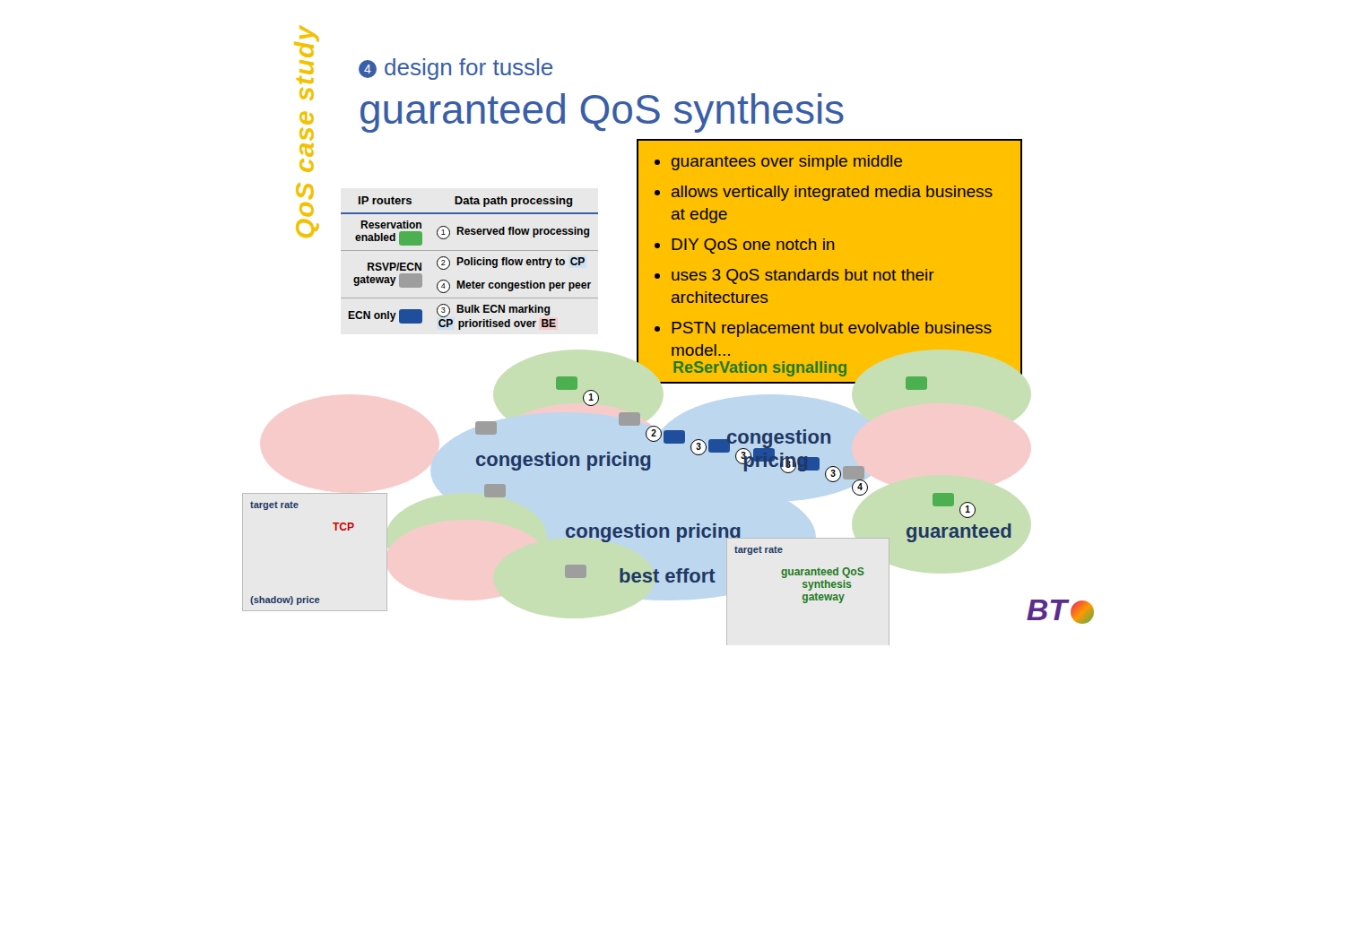QoS case study
4design for tussle
guaranteed QoS synthesis
guarantees over simple middle
allows vertically integrated media business at edge
DIY QoS one notch in
uses 3 QoS standards but not their architectures
PSTN replacement but evolvable business model...
| IP routers | Data path processing |
| --- | --- |
| Reservation enabled | 1 Reserved flow processing |
| RSVP/ECN gateway | 2 Policing flow entry to CP |
| 4 Meter congestion per peer |
| ECN only | 3 Bulk ECN marking CP prioritised over BE |
1
2
3
3
3
3
4
1
ReSerVation signalling
congestion
pricing
congestion pricing
congestion pricing
best effort
guaranteed
target rate
TCP
(shadow) price
target rate
guaranteed QoS
synthesis
gateway
(shadow) price
BT